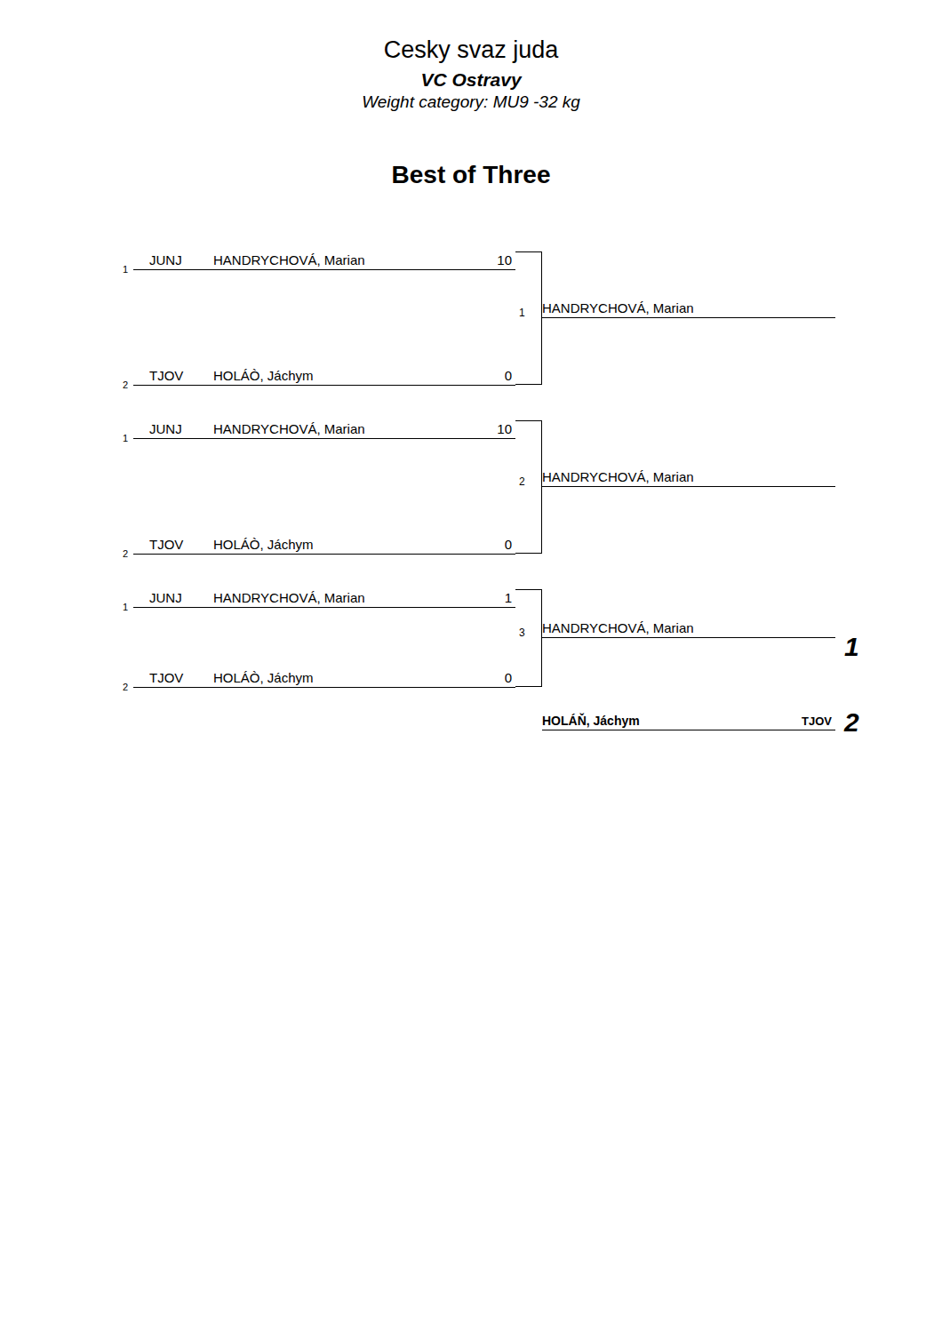Cesky svaz juda
VC Ostravy
Weight category: MU9 -32 kg
Best of Three
1 JUNJ HANDRYCHOVÁ, Marian 10
2 TJOV HOLÁÒ, Jáchym 0
1
HANDRYCHOVÁ, Marian
1 JUNJ HANDRYCHOVÁ, Marian 10
2 TJOV HOLÁÒ, Jáchym 0
2
HANDRYCHOVÁ, Marian
1 JUNJ HANDRYCHOVÁ, Marian 1
2 TJOV HOLÁÒ, Jáchym 0
3
HANDRYCHOVÁ, Marian
1
HOLÁŇ, Jáchym TJOV
2